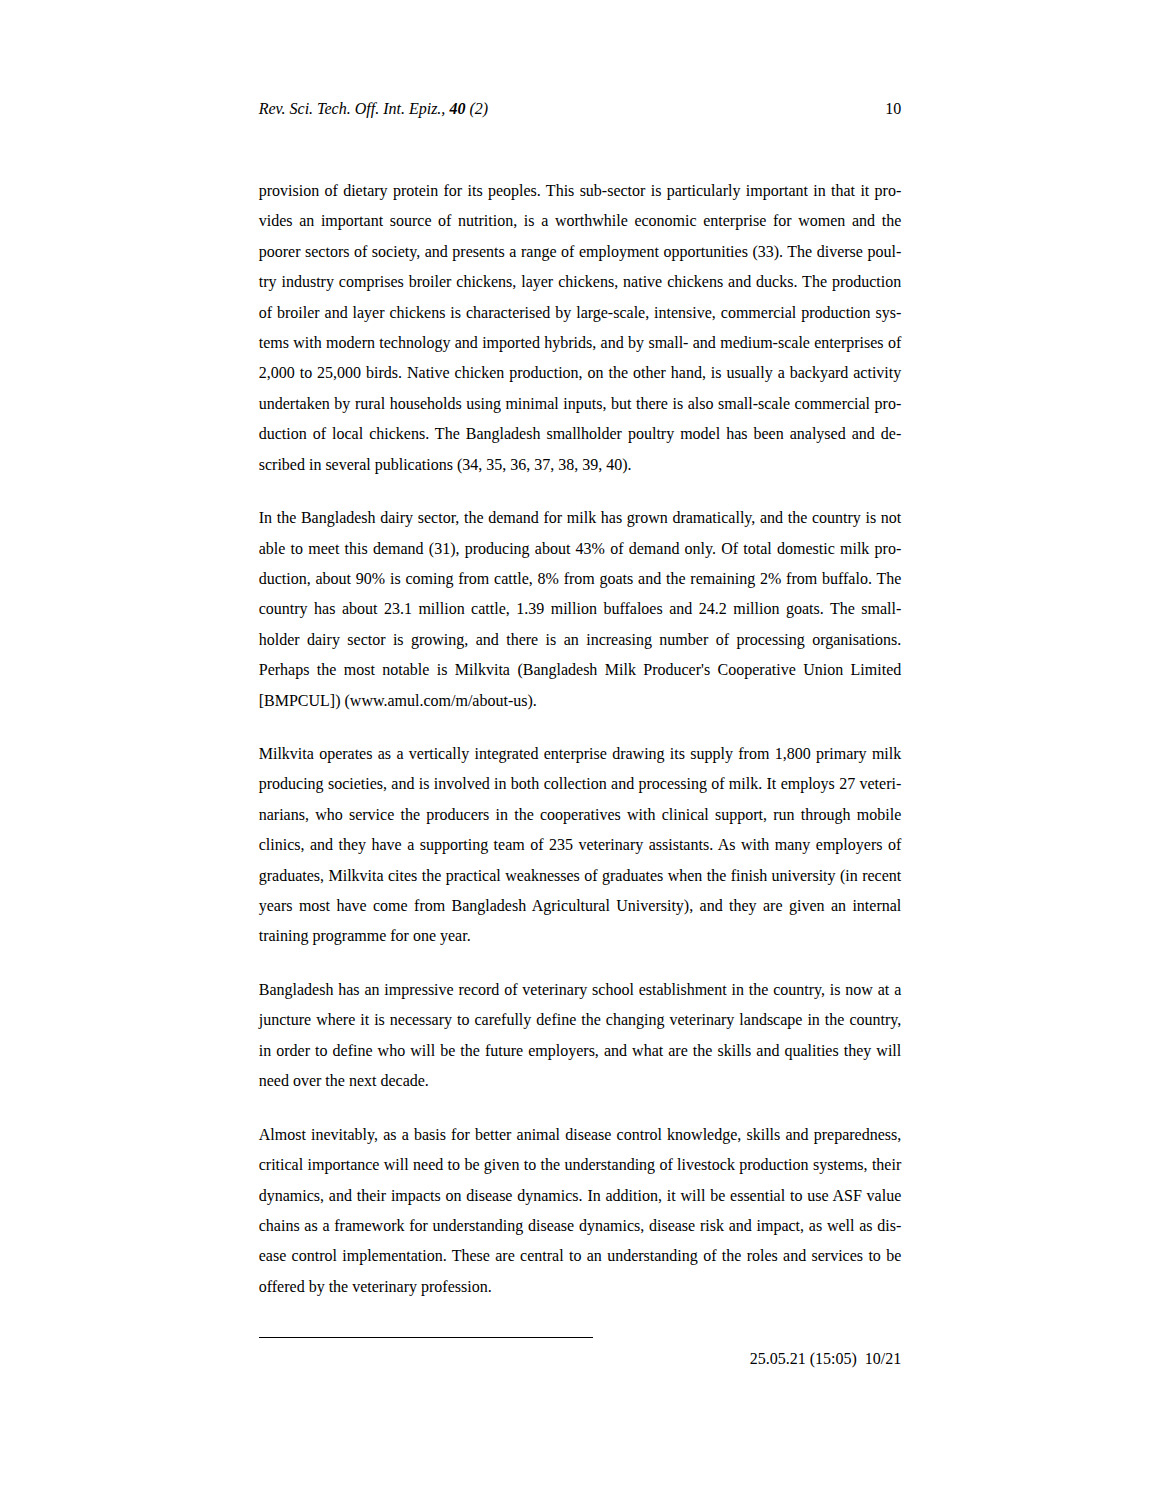Rev. Sci. Tech. Off. Int. Epiz., 40 (2) 10
provision of dietary protein for its peoples. This sub-sector is particularly important in that it provides an important source of nutrition, is a worthwhile economic enterprise for women and the poorer sectors of society, and presents a range of employment opportunities (33). The diverse poultry industry comprises broiler chickens, layer chickens, native chickens and ducks. The production of broiler and layer chickens is characterised by large-scale, intensive, commercial production systems with modern technology and imported hybrids, and by small- and medium-scale enterprises of 2,000 to 25,000 birds. Native chicken production, on the other hand, is usually a backyard activity undertaken by rural households using minimal inputs, but there is also small-scale commercial production of local chickens. The Bangladesh smallholder poultry model has been analysed and described in several publications (34, 35, 36, 37, 38, 39, 40).
In the Bangladesh dairy sector, the demand for milk has grown dramatically, and the country is not able to meet this demand (31), producing about 43% of demand only. Of total domestic milk production, about 90% is coming from cattle, 8% from goats and the remaining 2% from buffalo. The country has about 23.1 million cattle, 1.39 million buffaloes and 24.2 million goats. The smallholder dairy sector is growing, and there is an increasing number of processing organisations. Perhaps the most notable is Milkvita (Bangladesh Milk Producer's Cooperative Union Limited [BMPCUL]) (www.amul.com/m/about-us).
Milkvita operates as a vertically integrated enterprise drawing its supply from 1,800 primary milk producing societies, and is involved in both collection and processing of milk. It employs 27 veterinarians, who service the producers in the cooperatives with clinical support, run through mobile clinics, and they have a supporting team of 235 veterinary assistants. As with many employers of graduates, Milkvita cites the practical weaknesses of graduates when the finish university (in recent years most have come from Bangladesh Agricultural University), and they are given an internal training programme for one year.
Bangladesh has an impressive record of veterinary school establishment in the country, is now at a juncture where it is necessary to carefully define the changing veterinary landscape in the country, in order to define who will be the future employers, and what are the skills and qualities they will need over the next decade.
Almost inevitably, as a basis for better animal disease control knowledge, skills and preparedness, critical importance will need to be given to the understanding of livestock production systems, their dynamics, and their impacts on disease dynamics. In addition, it will be essential to use ASF value chains as a framework for understanding disease dynamics, disease risk and impact, as well as disease control implementation. These are central to an understanding of the roles and services to be offered by the veterinary profession.
25.05.21 (15:05) 10/21